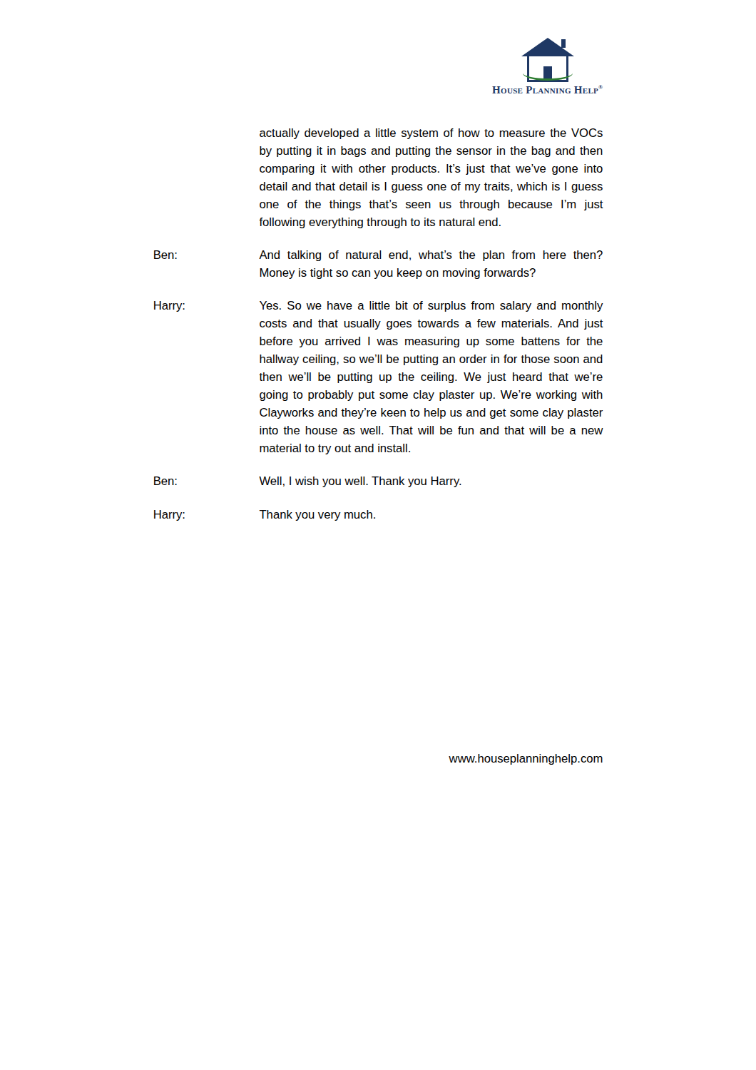House Planning Help®
actually developed a little system of how to measure the VOCs by putting it in bags and putting the sensor in the bag and then comparing it with other products. It’s just that we’ve gone into detail and that detail is I guess one of my traits, which is I guess one of the things that’s seen us through because I’m just following everything through to its natural end.
Ben:
And talking of natural end, what’s the plan from here then? Money is tight so can you keep on moving forwards?
Harry:
Yes. So we have a little bit of surplus from salary and monthly costs and that usually goes towards a few materials. And just before you arrived I was measuring up some battens for the hallway ceiling, so we’ll be putting an order in for those soon and then we’ll be putting up the ceiling. We just heard that we’re going to probably put some clay plaster up. We’re working with Clayworks and they’re keen to help us and get some clay plaster into the house as well. That will be fun and that will be a new material to try out and install.
Ben:
Well, I wish you well. Thank you Harry.
Harry:
Thank you very much.
www.houseplanninghelp.com